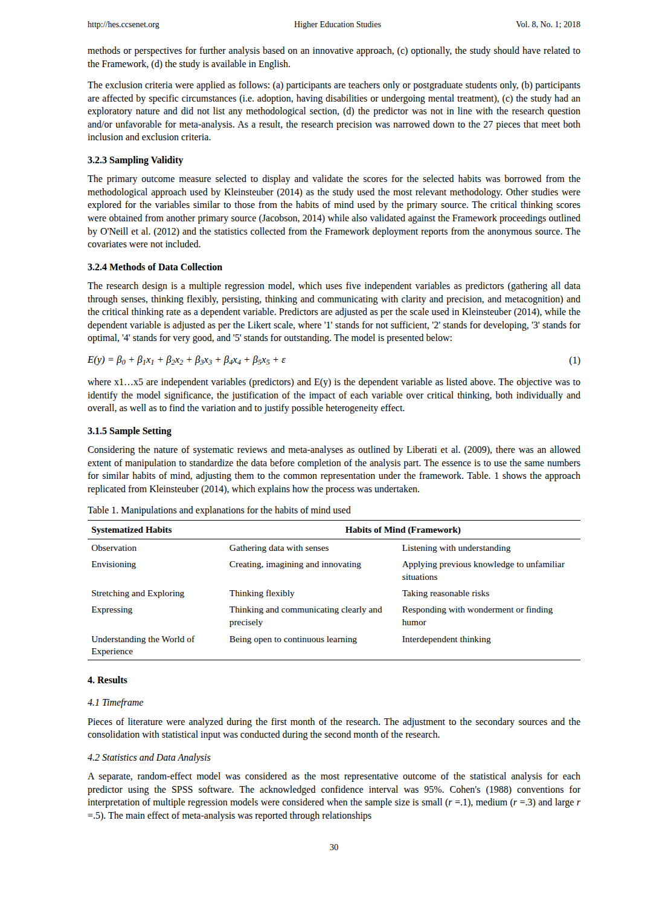http://hes.ccsenet.org Higher Education Studies Vol. 8, No. 1; 2018
methods or perspectives for further analysis based on an innovative approach, (c) optionally, the study should have related to the Framework, (d) the study is available in English.
The exclusion criteria were applied as follows: (a) participants are teachers only or postgraduate students only, (b) participants are affected by specific circumstances (i.e. adoption, having disabilities or undergoing mental treatment), (c) the study had an exploratory nature and did not list any methodological section, (d) the predictor was not in line with the research question and/or unfavorable for meta-analysis. As a result, the research precision was narrowed down to the 27 pieces that meet both inclusion and exclusion criteria.
3.2.3 Sampling Validity
The primary outcome measure selected to display and validate the scores for the selected habits was borrowed from the methodological approach used by Kleinsteuber (2014) as the study used the most relevant methodology. Other studies were explored for the variables similar to those from the habits of mind used by the primary source. The critical thinking scores were obtained from another primary source (Jacobson, 2014) while also validated against the Framework proceedings outlined by O'Neill et al. (2012) and the statistics collected from the Framework deployment reports from the anonymous source. The covariates were not included.
3.2.4 Methods of Data Collection
The research design is a multiple regression model, which uses five independent variables as predictors (gathering all data through senses, thinking flexibly, persisting, thinking and communicating with clarity and precision, and metacognition) and the critical thinking rate as a dependent variable. Predictors are adjusted as per the scale used in Kleinsteuber (2014), while the dependent variable is adjusted as per the Likert scale, where '1' stands for not sufficient, '2' stands for developing, '3' stands for optimal, '4' stands for very good, and '5' stands for outstanding. The model is presented below:
E(y) = β0 + β1x1 + β2x2 + β3x3 + β4x4 + β5x5 + ε (1)
where x1…x5 are independent variables (predictors) and E(y) is the dependent variable as listed above. The objective was to identify the model significance, the justification of the impact of each variable over critical thinking, both individually and overall, as well as to find the variation and to justify possible heterogeneity effect.
3.1.5 Sample Setting
Considering the nature of systematic reviews and meta-analyses as outlined by Liberati et al. (2009), there was an allowed extent of manipulation to standardize the data before completion of the analysis part. The essence is to use the same numbers for similar habits of mind, adjusting them to the common representation under the framework. Table. 1 shows the approach replicated from Kleinsteuber (2014), which explains how the process was undertaken.
Table 1. Manipulations and explanations for the habits of mind used
| Systematized Habits | Habits of Mind (Framework) |
| --- | --- |
| Observation | Gathering data with senses | Listening with understanding |
| Envisioning | Creating, imagining and innovating | Applying previous knowledge to unfamiliar situations |
| Stretching and Exploring | Thinking flexibly | Taking reasonable risks |
| Expressing | Thinking and communicating clearly and precisely | Responding with wonderment or finding humor |
| Understanding the World of Experience | Being open to continuous learning | Interdependent thinking |
4. Results
4.1 Timeframe
Pieces of literature were analyzed during the first month of the research. The adjustment to the secondary sources and the consolidation with statistical input was conducted during the second month of the research.
4.2 Statistics and Data Analysis
A separate, random-effect model was considered as the most representative outcome of the statistical analysis for each predictor using the SPSS software. The acknowledged confidence interval was 95%. Cohen's (1988) conventions for interpretation of multiple regression models were considered when the sample size is small (r =.1), medium (r =.3) and large r =.5). The main effect of meta-analysis was reported through relationships
30